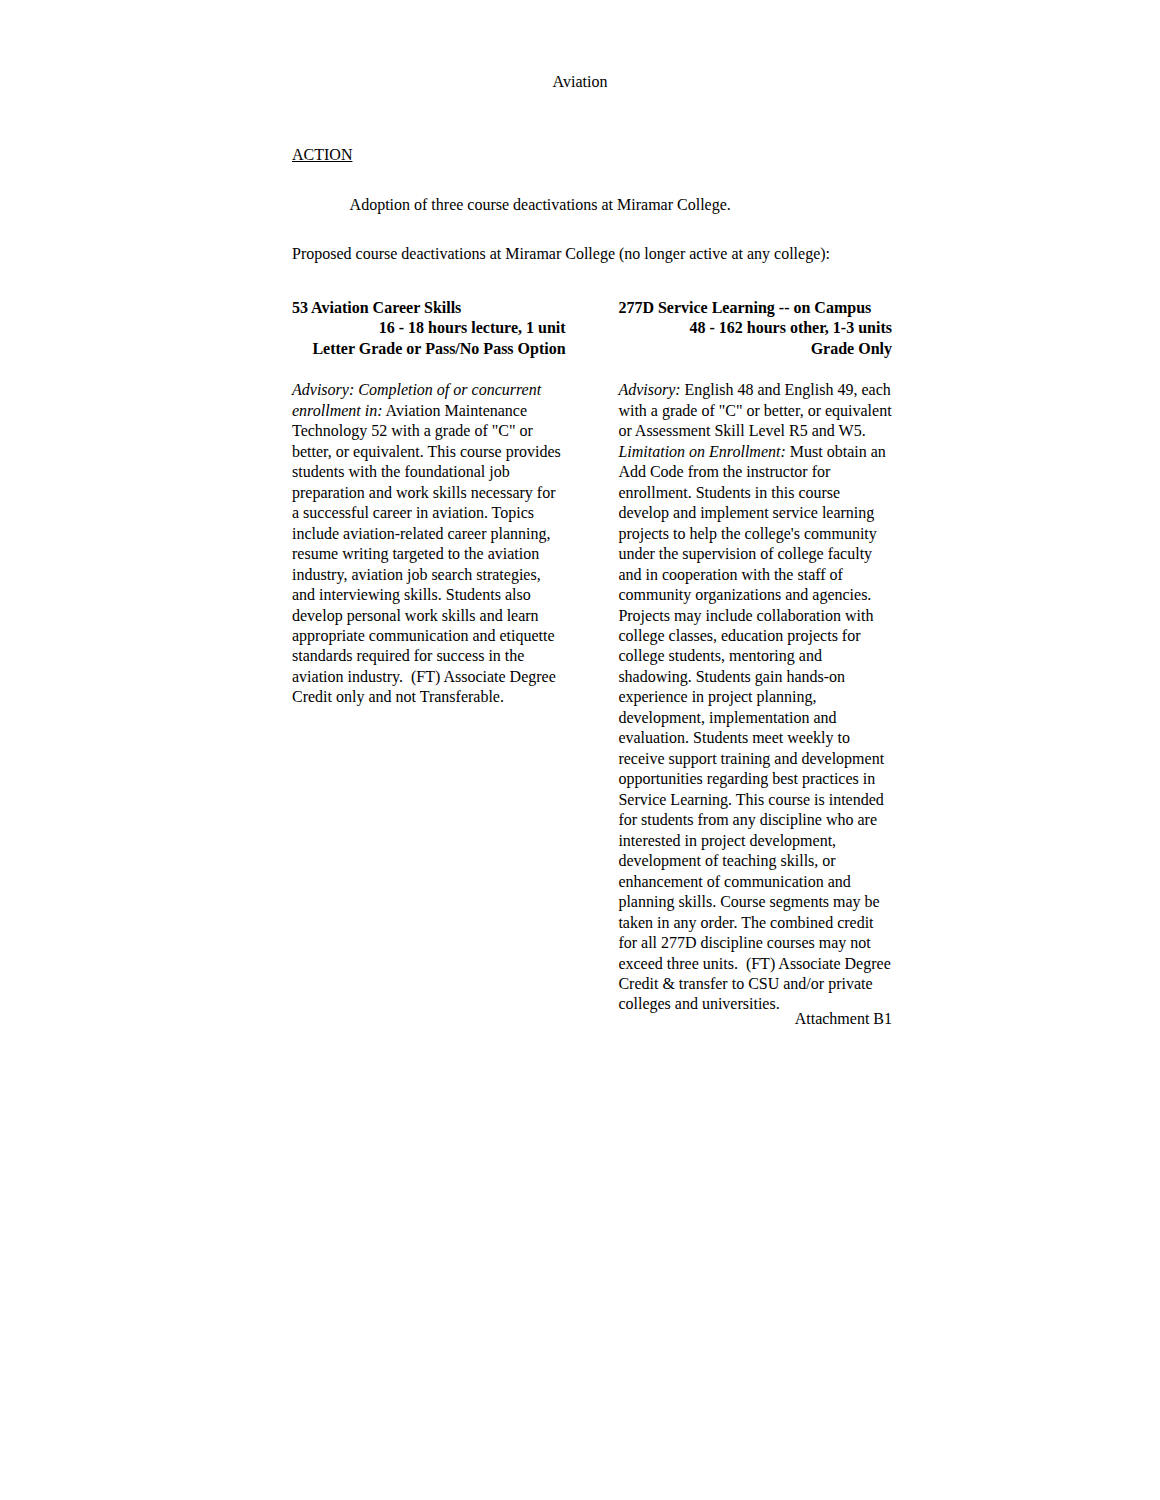Aviation
ACTION
Adoption of three course deactivations at Miramar College.
Proposed course deactivations at Miramar College (no longer active at any college):
53 Aviation Career Skills
16 - 18 hours lecture, 1 unit
Letter Grade or Pass/No Pass Option
Advisory: Completion of or concurrent enrollment in: Aviation Maintenance Technology 52 with a grade of "C" or better, or equivalent. This course provides students with the foundational job preparation and work skills necessary for a successful career in aviation. Topics include aviation-related career planning, resume writing targeted to the aviation industry, aviation job search strategies, and interviewing skills. Students also develop personal work skills and learn appropriate communication and etiquette standards required for success in the aviation industry. (FT) Associate Degree Credit only and not Transferable.
277D Service Learning -- on Campus
48 - 162 hours other, 1-3 units
Grade Only
Advisory: English 48 and English 49, each with a grade of "C" or better, or equivalent or Assessment Skill Level R5 and W5.
Limitation on Enrollment: Must obtain an Add Code from the instructor for enrollment. Students in this course develop and implement service learning projects to help the college's community under the supervision of college faculty and in cooperation with the staff of community organizations and agencies. Projects may include collaboration with college classes, education projects for college students, mentoring and shadowing. Students gain hands-on experience in project planning, development, implementation and evaluation. Students meet weekly to receive support training and development opportunities regarding best practices in Service Learning. This course is intended for students from any discipline who are interested in project development, development of teaching skills, or enhancement of communication and planning skills. Course segments may be taken in any order. The combined credit for all 277D discipline courses may not exceed three units. (FT) Associate Degree Credit & transfer to CSU and/or private colleges and universities.
Attachment B1